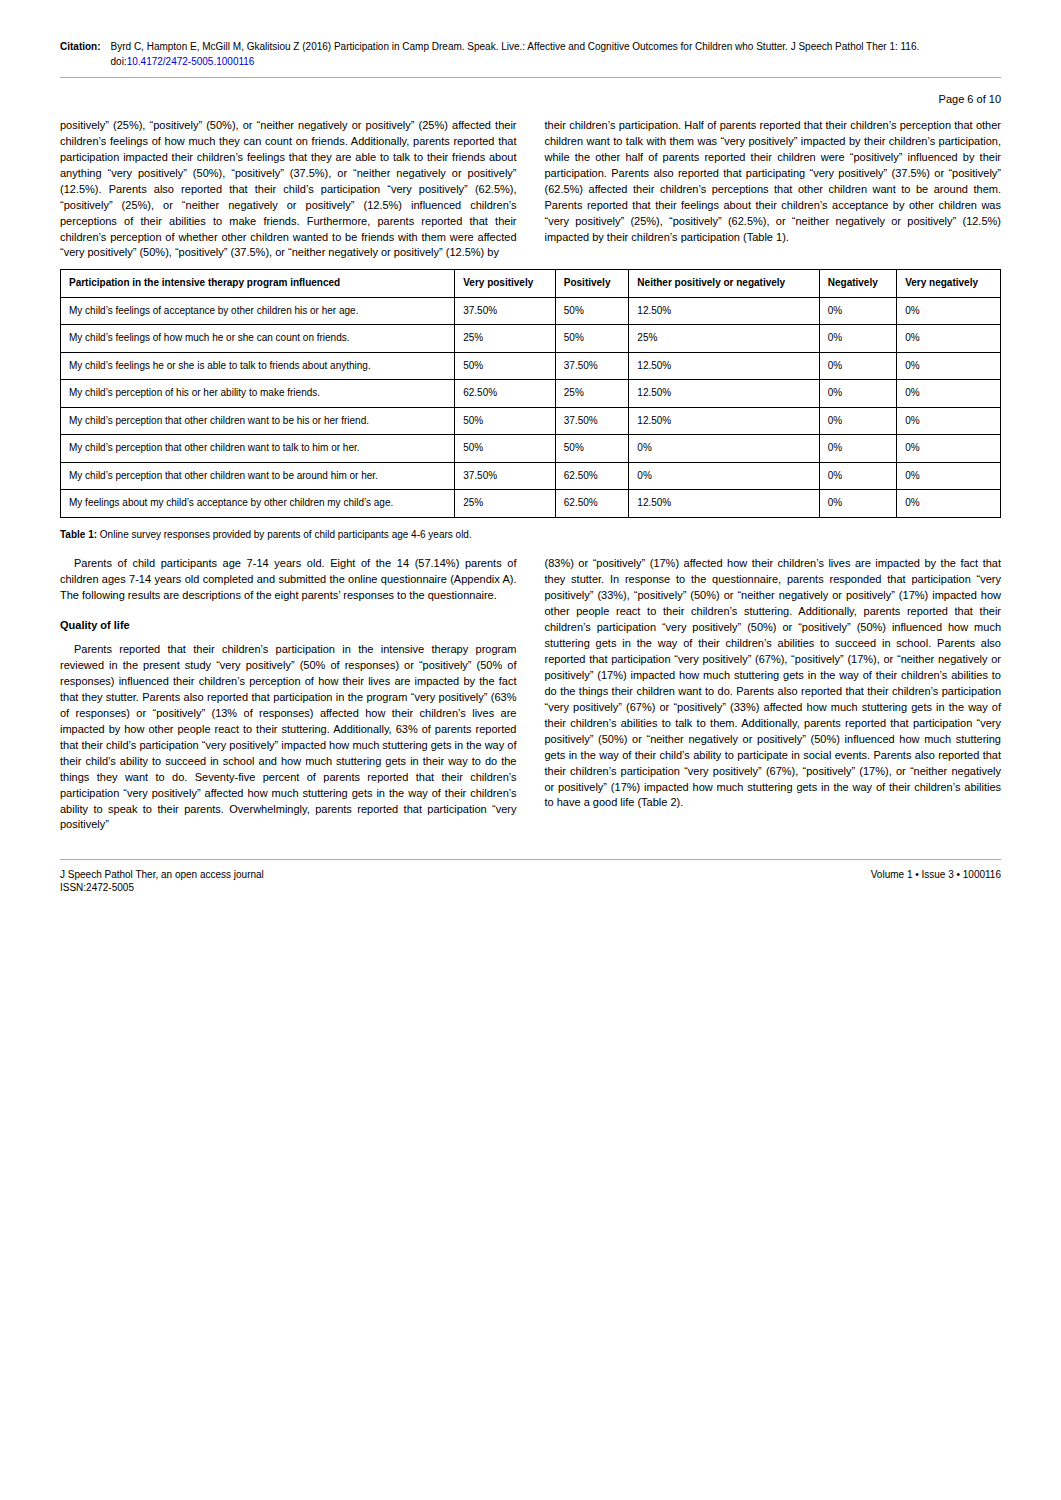Citation:
Byrd C, Hampton E, McGill M, Gkalitsiou Z (2016) Participation in Camp Dream. Speak. Live.: Affective and Cognitive Outcomes for Children who Stutter. J Speech Pathol Ther 1: 116. doi:10.4172/2472-5005.1000116
Page 6 of 10
positively” (25%), “positively” (50%), or “neither negatively or positively” (25%) affected their children’s feelings of how much they can count on friends. Additionally, parents reported that participation impacted their children’s feelings that they are able to talk to their friends about anything “very positively” (50%), “positively” (37.5%), or “neither negatively or positively” (12.5%). Parents also reported that their child’s participation “very positively” (62.5%), “positively” (25%), or “neither negatively or positively” (12.5%) influenced children’s perceptions of their abilities to make friends. Furthermore, parents reported that their children’s perception of whether other children wanted to be friends with them were affected “very positively” (50%), “positively” (37.5%), or “neither negatively or positively” (12.5%) by
their children’s participation. Half of parents reported that their children’s perception that other children want to talk with them was “very positively” impacted by their children’s participation, while the other half of parents reported their children were “positively” influenced by their participation. Parents also reported that participating “very positively” (37.5%) or “positively” (62.5%) affected their children’s perceptions that other children want to be around them. Parents reported that their feelings about their children’s acceptance by other children was “very positively” (25%), “positively” (62.5%), or “neither negatively or positively” (12.5%) impacted by their children’s participation (Table 1).
| Participation in the intensive therapy program influenced | Very positively | Positively | Neither positively or negatively | Negatively | Very negatively |
| --- | --- | --- | --- | --- | --- |
| My child’s feelings of acceptance by other children his or her age. | 37.50% | 50% | 12.50% | 0% | 0% |
| My child’s feelings of how much he or she can count on friends. | 25% | 50% | 25% | 0% | 0% |
| My child’s feelings he or she is able to talk to friends about anything. | 50% | 37.50% | 12.50% | 0% | 0% |
| My child’s perception of his or her ability to make friends. | 62.50% | 25% | 12.50% | 0% | 0% |
| My child’s perception that other children want to be his or her friend. | 50% | 37.50% | 12.50% | 0% | 0% |
| My child’s perception that other children want to talk to him or her. | 50% | 50% | 0% | 0% | 0% |
| My child’s perception that other children want to be around him or her. | 37.50% | 62.50% | 0% | 0% | 0% |
| My feelings about my child’s acceptance by other children my child’s age. | 25% | 62.50% | 12.50% | 0% | 0% |
Table 1: Online survey responses provided by parents of child participants age 4-6 years old.
Parents of child participants age 7-14 years old. Eight of the 14 (57.14%) parents of children ages 7-14 years old completed and submitted the online questionnaire (Appendix A). The following results are descriptions of the eight parents’ responses to the questionnaire.
Quality of life
Parents reported that their children’s participation in the intensive therapy program reviewed in the present study “very positively” (50% of responses) or “positively” (50% of responses) influenced their children’s perception of how their lives are impacted by the fact that they stutter. Parents also reported that participation in the program “very positively” (63% of responses) or “positively” (13% of responses) affected how their children’s lives are impacted by how other people react to their stuttering. Additionally, 63% of parents reported that their child’s participation “very positively” impacted how much stuttering gets in the way of their child’s ability to succeed in school and how much stuttering gets in their way to do the things they want to do. Seventy-five percent of parents reported that their children’s participation “very positively” affected how much stuttering gets in the way of their children’s ability to speak to their parents. Overwhelmingly, parents reported that participation “very positively”
(83%) or “positively” (17%) affected how their children’s lives are impacted by the fact that they stutter. In response to the questionnaire, parents responded that participation “very positively” (33%), “positively” (50%) or “neither negatively or positively” (17%) impacted how other people react to their children’s stuttering. Additionally, parents reported that their children’s participation “very positively” (50%) or “positively” (50%) influenced how much stuttering gets in the way of their children’s abilities to succeed in school. Parents also reported that participation “very positively” (67%), “positively” (17%), or “neither negatively or positively” (17%) impacted how much stuttering gets in the way of their children’s abilities to do the things their children want to do. Parents also reported that their children’s participation “very positively” (67%) or “positively” (33%) affected how much stuttering gets in the way of their children’s abilities to talk to them. Additionally, parents reported that participation “very positively” (50%) or “neither negatively or positively” (50%) influenced how much stuttering gets in the way of their child’s ability to participate in social events. Parents also reported that their children’s participation “very positively” (67%), “positively” (17%), or “neither negatively or positively” (17%) impacted how much stuttering gets in the way of their children’s abilities to have a good life (Table 2).
J Speech Pathol Ther, an open access journal
ISSN:2472-5005
Volume 1 • Issue 3 • 1000116